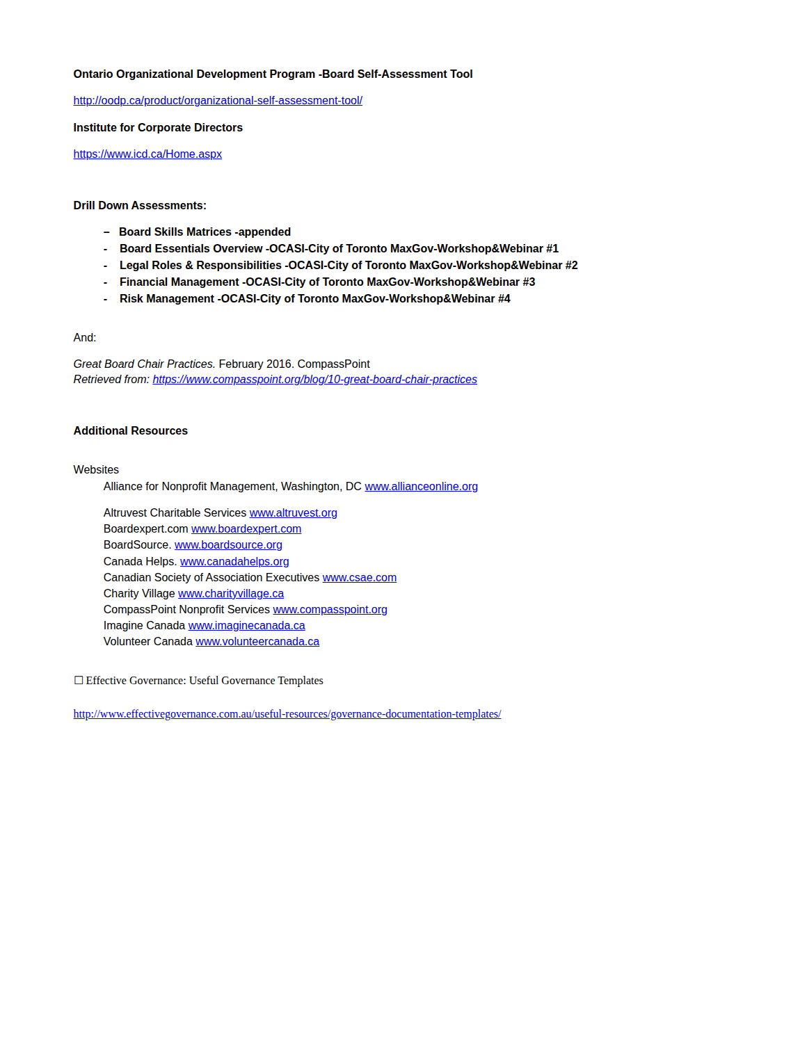Ontario Organizational Development Program -Board Self-Assessment Tool
http://oodp.ca/product/organizational-self-assessment-tool/
Institute for Corporate Directors
https://www.icd.ca/Home.aspx
Drill Down Assessments:
– Board Skills Matrices -appended
- Board Essentials Overview -OCASI-City of Toronto MaxGov-Workshop&Webinar #1
- Legal Roles & Responsibilities -OCASI-City of Toronto MaxGov-Workshop&Webinar #2
- Financial Management -OCASI-City of Toronto MaxGov-Workshop&Webinar #3
- Risk Management -OCASI-City of Toronto MaxGov-Workshop&Webinar #4
And:
Great Board Chair Practices. February 2016. CompassPoint
Retrieved from: https://www.compasspoint.org/blog/10-great-board-chair-practices
Additional Resources
Websites
Alliance for Nonprofit Management, Washington, DC www.allianceonline.org
Altruvest Charitable Services www.altruvest.org
Boardexpert.com www.boardexpert.com
BoardSource. www.boardsource.org
Canada Helps. www.canadahelps.org
Canadian Society of Association Executives www.csae.com
Charity Village www.charityvillage.ca
CompassPoint Nonprofit Services www.compasspoint.org
Imagine Canada www.imaginecanada.ca
Volunteer Canada www.volunteercanada.ca
☐ Effective Governance: Useful Governance Templates
http://www.effectivegovernance.com.au/useful-resources/governance-documentation-templates/